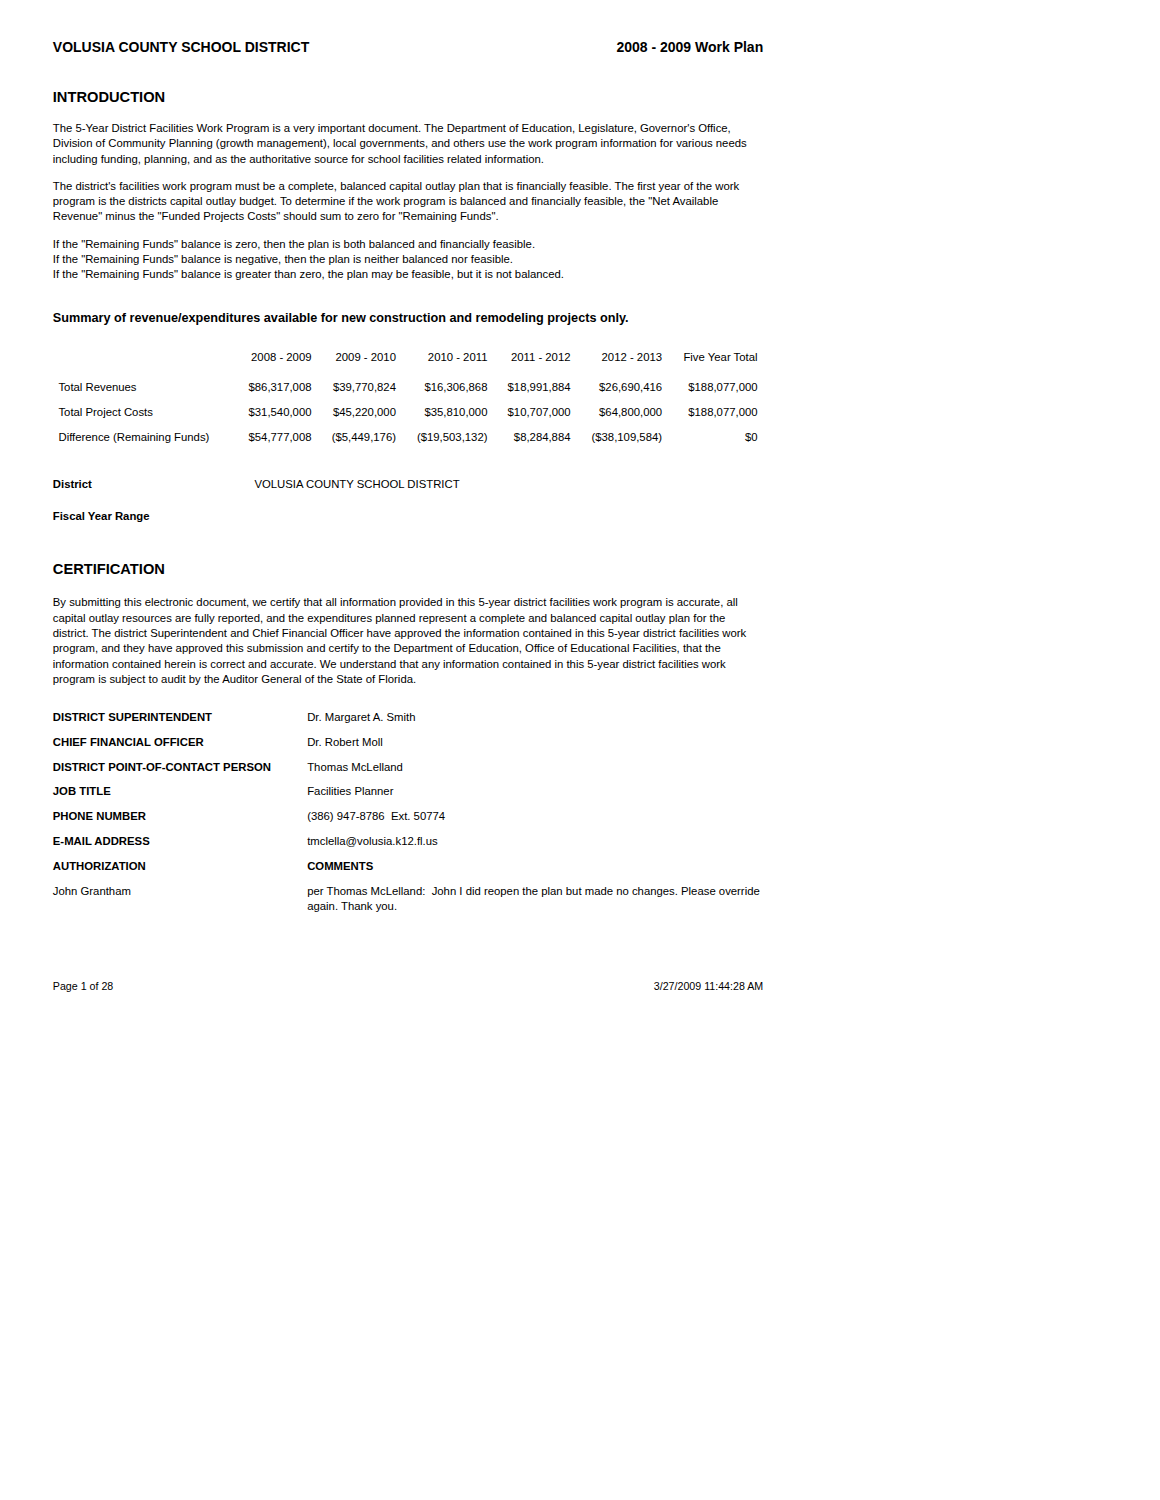VOLUSIA COUNTY SCHOOL DISTRICT 2008 - 2009 Work Plan
INTRODUCTION
The 5-Year District Facilities Work Program is a very important document. The Department of Education, Legislature, Governor's Office, Division of Community Planning (growth management), local governments, and others use the work program information for various needs including funding, planning, and as the authoritative source for school facilities related information.
The district's facilities work program must be a complete, balanced capital outlay plan that is financially feasible. The first year of the work program is the districts capital outlay budget. To determine if the work program is balanced and financially feasible, the "Net Available Revenue" minus the "Funded Projects Costs" should sum to zero for "Remaining Funds".
If the "Remaining Funds" balance is zero, then the plan is both balanced and financially feasible.
If the "Remaining Funds" balance is negative, then the plan is neither balanced nor feasible.
If the "Remaining Funds" balance is greater than zero, the plan may be feasible, but it is not balanced.
Summary of revenue/expenditures available for new construction and remodeling projects only.
| | 2008 - 2009 | 2009 - 2010 | 2010 - 2011 | 2011 - 2012 | 2012 - 2013 | Five Year Total |
| --- | --- | --- | --- | --- | --- | --- |
| Total Revenues | $86,317,008 | $39,770,824 | $16,306,868 | $18,991,884 | $26,690,416 | $188,077,000 |
| Total Project Costs | $31,540,000 | $45,220,000 | $35,810,000 | $10,707,000 | $64,800,000 | $188,077,000 |
| Difference (Remaining Funds) | $54,777,008 | ($5,449,176) | ($19,503,132) | $8,284,884 | ($38,109,584) | $0 |
District VOLUSIA COUNTY SCHOOL DISTRICT
Fiscal Year Range
CERTIFICATION
By submitting this electronic document, we certify that all information provided in this 5-year district facilities work program is accurate, all capital outlay resources are fully reported, and the expenditures planned represent a complete and balanced capital outlay plan for the district. The district Superintendent and Chief Financial Officer have approved the information contained in this 5-year district facilities work program, and they have approved this submission and certify to the Department of Education, Office of Educational Facilities, that the information contained herein is correct and accurate. We understand that any information contained in this 5-year district facilities work program is subject to audit by the Auditor General of the State of Florida.
| District Superintendent | Dr. Margaret A. Smith |
| Chief Financial Officer | Dr. Robert Moll |
| District Point-of-Contact Person | Thomas McLelland |
| Job Title | Facilities Planner |
| Phone Number | (386) 947-8786 Ext. 50774 |
| E-Mail Address | tmclella@volusia.k12.fl.us |
| Authorization | Comments |
| John Grantham | per Thomas McLelland: John I did reopen the plan but made no changes. Please override again. Thank you. |
Page 1 of 28 3/27/2009 11:44:28 AM